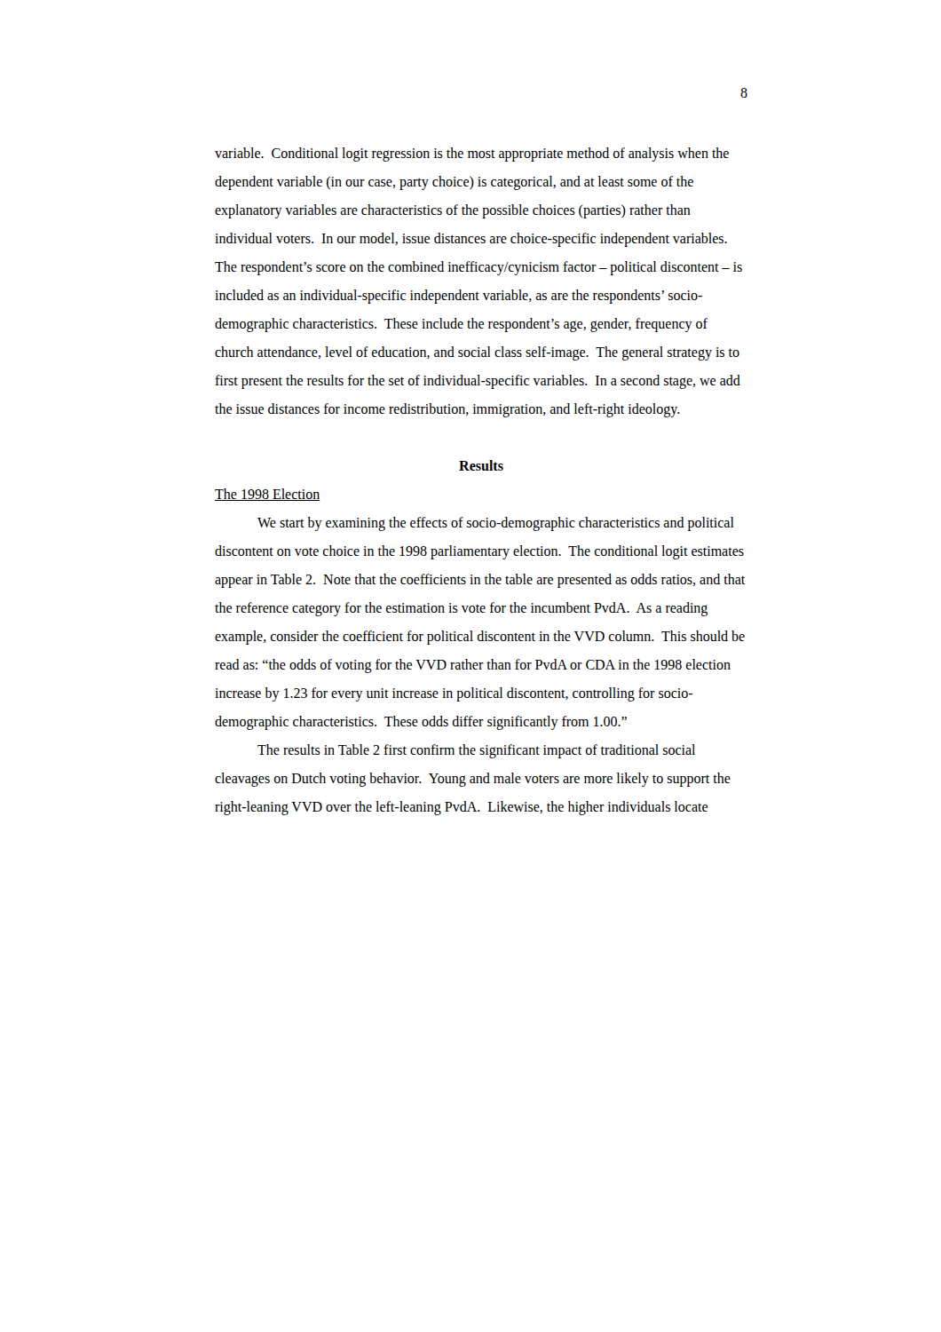8
variable. Conditional logit regression is the most appropriate method of analysis when the dependent variable (in our case, party choice) is categorical, and at least some of the explanatory variables are characteristics of the possible choices (parties) rather than individual voters. In our model, issue distances are choice-specific independent variables. The respondent’s score on the combined inefficacy/cynicism factor – political discontent – is included as an individual-specific independent variable, as are the respondents’ socio-demographic characteristics. These include the respondent’s age, gender, frequency of church attendance, level of education, and social class self-image. The general strategy is to first present the results for the set of individual-specific variables. In a second stage, we add the issue distances for income redistribution, immigration, and left-right ideology.
Results
The 1998 Election
We start by examining the effects of socio-demographic characteristics and political discontent on vote choice in the 1998 parliamentary election. The conditional logit estimates appear in Table 2. Note that the coefficients in the table are presented as odds ratios, and that the reference category for the estimation is vote for the incumbent PvdA. As a reading example, consider the coefficient for political discontent in the VVD column. This should be read as: “the odds of voting for the VVD rather than for PvdA or CDA in the 1998 election increase by 1.23 for every unit increase in political discontent, controlling for socio-demographic characteristics. These odds differ significantly from 1.00.”
The results in Table 2 first confirm the significant impact of traditional social cleavages on Dutch voting behavior. Young and male voters are more likely to support the right-leaning VVD over the left-leaning PvdA. Likewise, the higher individuals locate